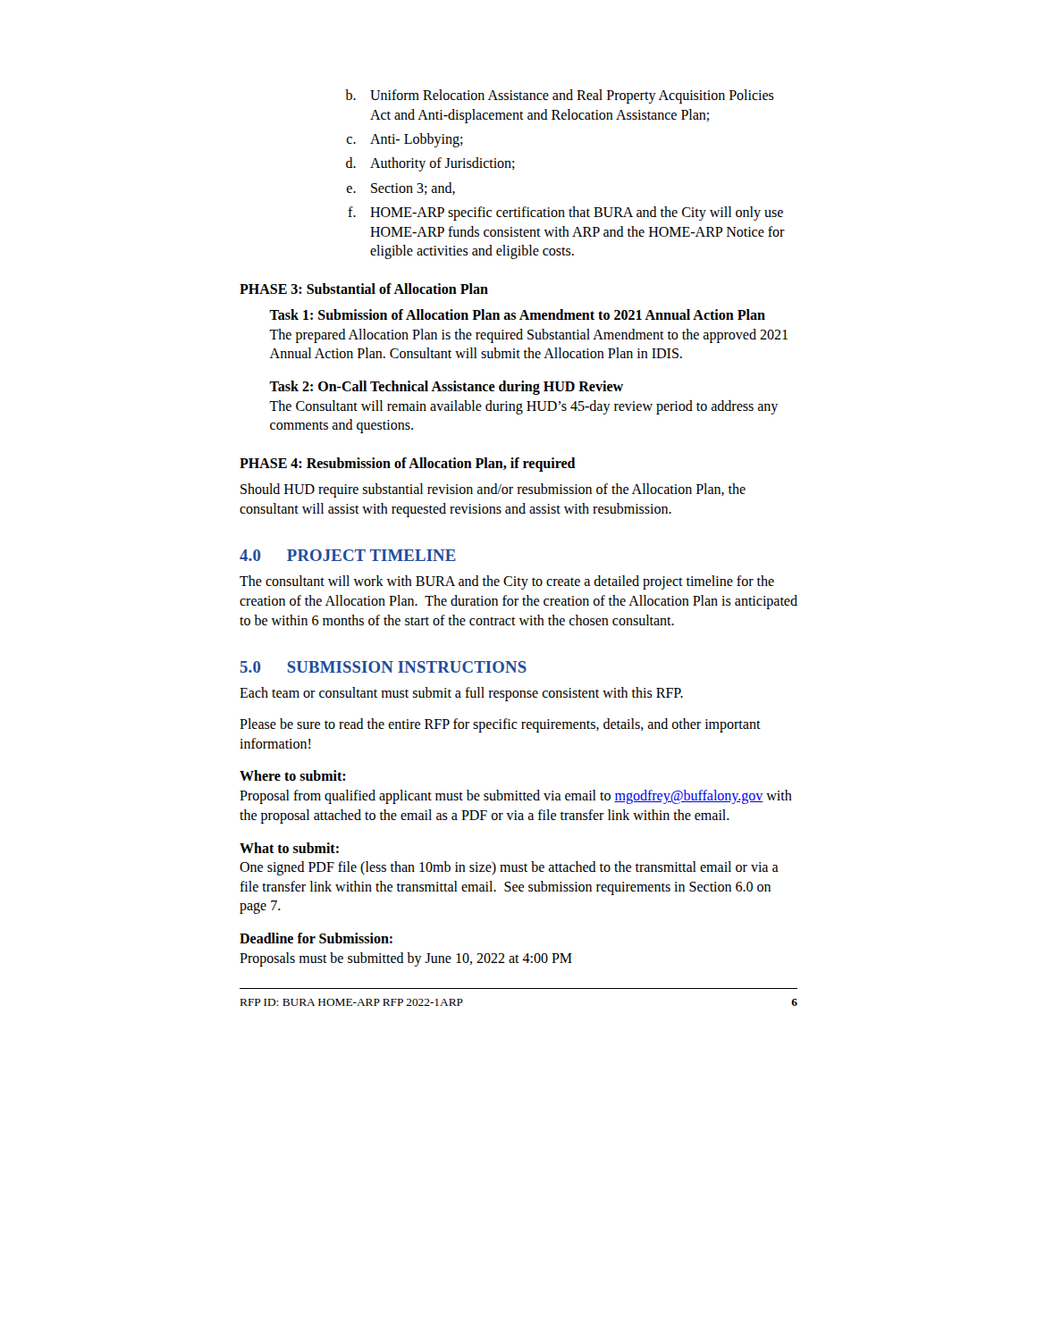Uniform Relocation Assistance and Real Property Acquisition Policies Act and Anti-displacement and Relocation Assistance Plan;
Anti- Lobbying;
Authority of Jurisdiction;
Section 3; and,
HOME-ARP specific certification that BURA and the City will only use HOME-ARP funds consistent with ARP and the HOME-ARP Notice for eligible activities and eligible costs.
PHASE 3: Substantial of Allocation Plan
Task 1: Submission of Allocation Plan as Amendment to 2021 Annual Action Plan
The prepared Allocation Plan is the required Substantial Amendment to the approved 2021 Annual Action Plan. Consultant will submit the Allocation Plan in IDIS.
Task 2: On-Call Technical Assistance during HUD Review
The Consultant will remain available during HUD’s 45-day review period to address any comments and questions.
PHASE 4: Resubmission of Allocation Plan, if required
Should HUD require substantial revision and/or resubmission of the Allocation Plan, the consultant will assist with requested revisions and assist with resubmission.
4.0 PROJECT TIMELINE
The consultant will work with BURA and the City to create a detailed project timeline for the creation of the Allocation Plan. The duration for the creation of the Allocation Plan is anticipated to be within 6 months of the start of the contract with the chosen consultant.
5.0 SUBMISSION INSTRUCTIONS
Each team or consultant must submit a full response consistent with this RFP.
Please be sure to read the entire RFP for specific requirements, details, and other important information!
Where to submit:
Proposal from qualified applicant must be submitted via email to mgodfrey@buffalony.gov with the proposal attached to the email as a PDF or via a file transfer link within the email.
What to submit:
One signed PDF file (less than 10mb in size) must be attached to the transmittal email or via a file transfer link within the transmittal email. See submission requirements in Section 6.0 on page 7.
Deadline for Submission:
Proposals must be submitted by June 10, 2022 at 4:00 PM
RFP ID: BURA HOME-ARP RFP 2022-1ARP 6